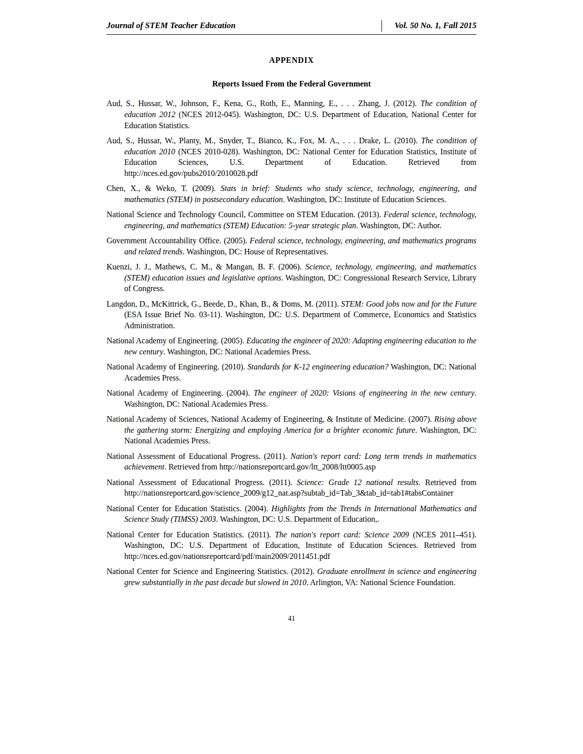Journal of STEM Teacher Education Vol. 50 No. 1, Fall 2015
APPENDIX
Reports Issued From the Federal Government
Aud, S., Hussar, W., Johnson, F., Kena, G., Roth, E., Manning, E., . . . Zhang, J. (2012). The condition of education 2012 (NCES 2012-045). Washington, DC: U.S. Department of Education, National Center for Education Statistics.
Aud, S., Hussar, W., Planty, M., Snyder, T., Bianco, K., Fox, M. A., . . . Drake, L. (2010). The condition of education 2010 (NCES 2010-028). Washington, DC: National Center for Education Statistics, Institute of Education Sciences, U.S. Department of Education. Retrieved from http://nces.ed.gov/pubs2010/2010028.pdf
Chen, X., & Weko, T. (2009). Stats in brief: Students who study science, technology, engineering, and mathematics (STEM) in postsecondary education. Washington, DC: Institute of Education Sciences.
National Science and Technology Council, Committee on STEM Education. (2013). Federal science, technology, engineering, and mathematics (STEM) Education: 5-year strategic plan. Washington, DC: Author.
Government Accountability Office. (2005). Federal science, technology, engineering, and mathematics programs and related trends. Washington, DC: House of Representatives.
Kuenzi, J. J., Mathews, C. M., & Mangan, B. F. (2006). Science, technology, engineering, and mathematics (STEM) education issues and legislative options. Washington, DC: Congressional Research Service, Library of Congress.
Langdon, D., McKittrick, G., Beede, D., Khan, B., & Doms, M. (2011). STEM: Good jobs now and for the Future (ESA Issue Brief No. 03-11). Washington, DC: U.S. Department of Commerce, Economics and Statistics Administration.
National Academy of Engineering. (2005). Educating the engineer of 2020: Adapting engineering education to the new century. Washington, DC: National Academies Press.
National Academy of Engineering. (2010). Standards for K-12 engineering education? Washington, DC: National Academies Press.
National Academy of Engineering. (2004). The engineer of 2020: Visions of engineering in the new century. Washington, DC: National Academies Press.
National Academy of Sciences, National Academy of Engineering, & Institute of Medicine. (2007). Rising above the gathering storm: Energizing and employing America for a brighter economic future. Washington, DC: National Academies Press.
National Assessment of Educational Progress. (2011). Nation's report card: Long term trends in mathematics achievement. Retrieved from http://nationsreportcard.gov/ltt_2008/ltt0005.asp
National Assessment of Educational Progress. (2011). Science: Grade 12 national results. Retrieved from http://nationsreportcard.gov/science_2009/g12_nat.asp?subtab_id=Tab_3&tab_id=tab1#tabsContainer
National Center for Education Statistics. (2004). Highlights from the Trends in International Mathematics and Science Study (TIMSS) 2003. Washington, DC: U.S. Department of Education,.
National Center for Education Statistics. (2011). The nation's report card: Science 2009 (NCES 2011–451). Washington, DC: U.S. Department of Education, Institute of Education Sciences. Retrieved from http://nces.ed.gov/nationsreportcard/pdf/main2009/2011451.pdf
National Center for Science and Engineering Statistics. (2012). Graduate enrollment in science and engineering grew substantially in the past decade but slowed in 2010. Arlington, VA: National Science Foundation.
41